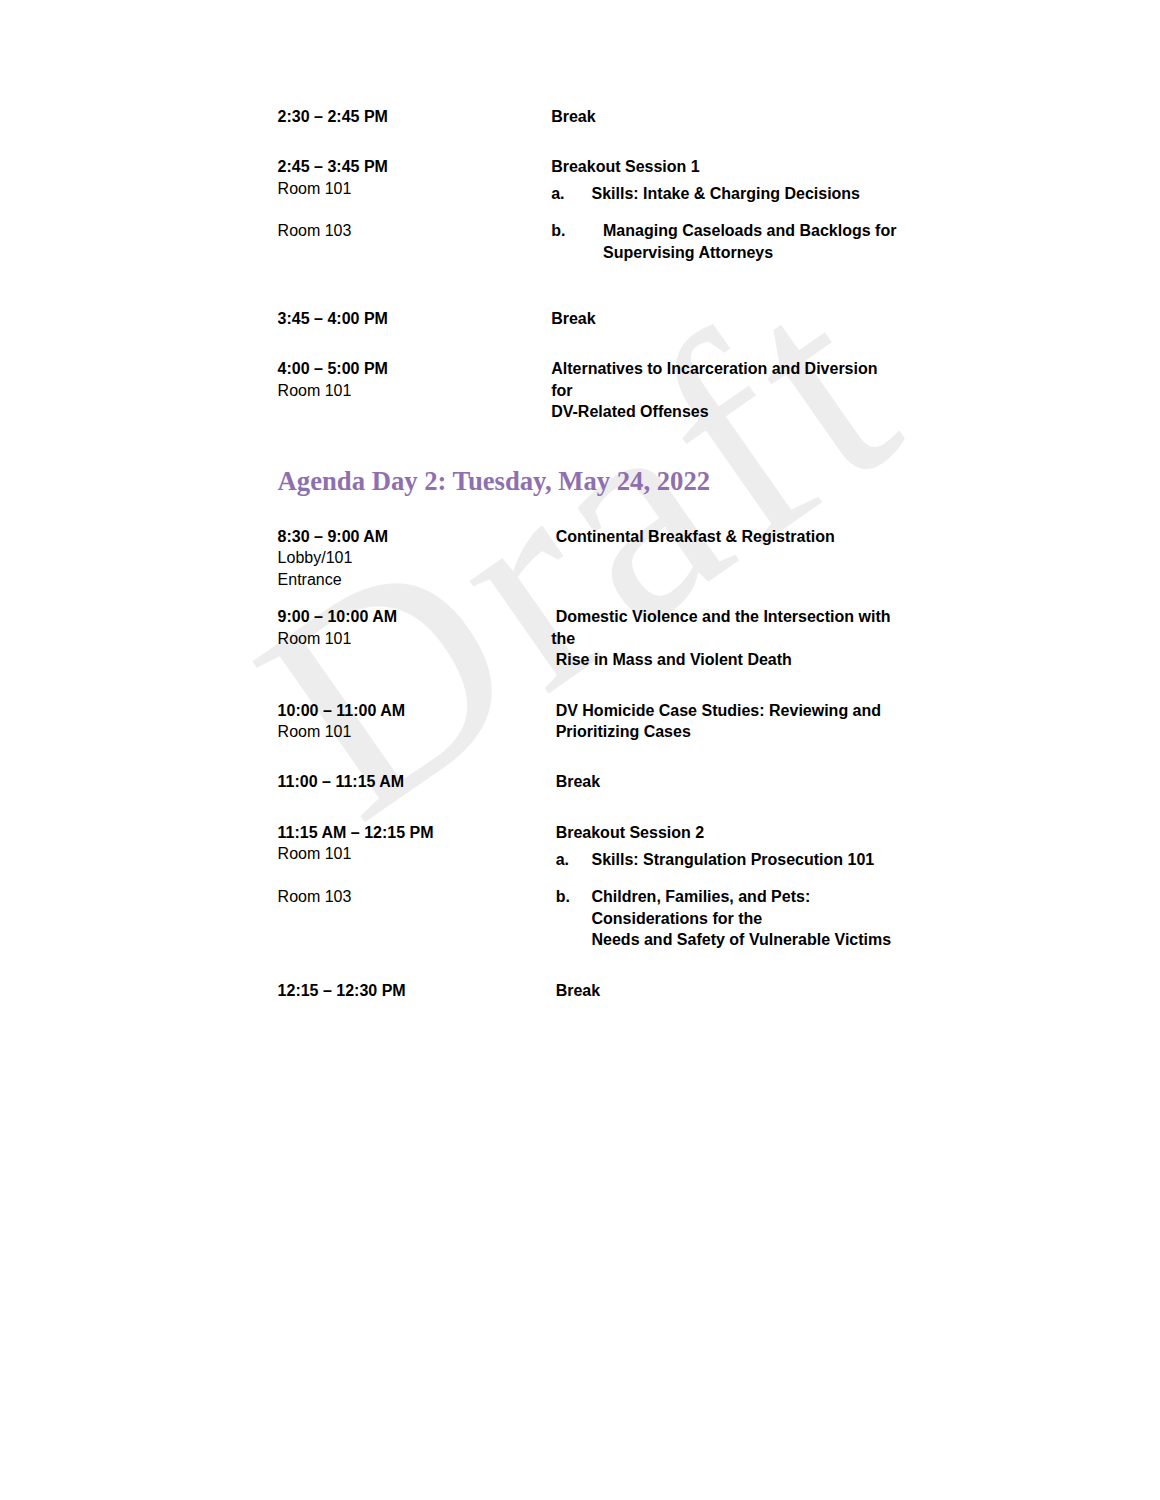Draft
| 2:30 – 2:45 PM | Break |
| 2:45 – 3:45 PM Room 101 | Breakout Session 1 a. Skills: Intake & Charging Decisions |
| Room 103 | b. Managing Caseloads and Backlogs for Supervising Attorneys |
| 3:45 – 4:00 PM | Break |
| 4:00 – 5:00 PM Room 101 | Alternatives to Incarceration and Diversion for DV-Related Offenses |
Agenda Day 2: Tuesday, May 24, 2022
| 8:30 – 9:00 AM Lobby/101 Entrance | Continental Breakfast & Registration |
| 9:00 – 10:00 AM Room 101 | Domestic Violence and the Intersection with the Rise in Mass and Violent Death |
| 10:00 – 11:00 AM Room 101 | DV Homicide Case Studies: Reviewing and Prioritizing Cases |
| 11:00 – 11:15 AM | Break |
| 11:15 AM – 12:15 PM Room 101 | Breakout Session 2 a. Skills: Strangulation Prosecution 101 |
| Room 103 | b. Children, Families, and Pets: Considerations for the Needs and Safety of Vulnerable Victims |
| 12:15 – 12:30 PM | Break |